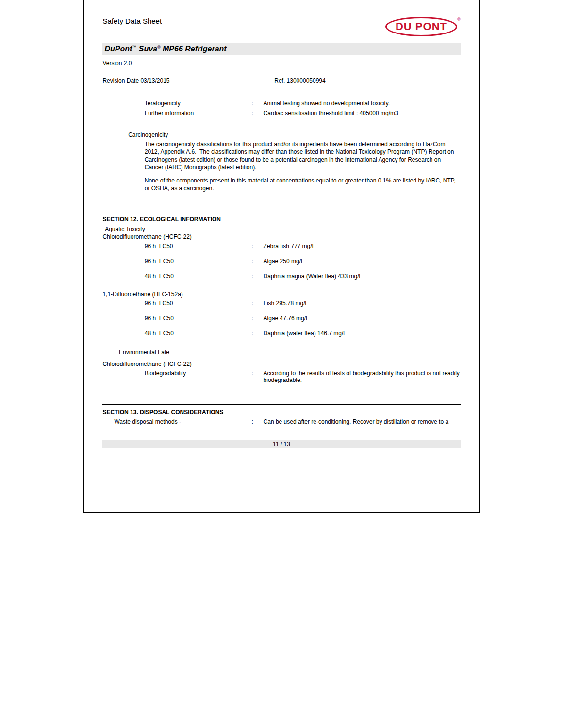Safety Data Sheet
DU PONT®
DuPont™ Suva® MP66 Refrigerant
Version 2.0
Revision Date 03/13/2015
Ref. 130000050994
| | Teratogenicity | : | Animal testing showed no developmental toxicity. |
| | Further information | : | Cardiac sensitisation threshold limit : 405000 mg/m3 |
Carcinogenicity
The carcinogenicity classifications for this product and/or its ingredients have been determined according to HazCom 2012, Appendix A.6. The classifications may differ than those listed in the National Toxicology Program (NTP) Report on Carcinogens (latest edition) or those found to be a potential carcinogen in the International Agency for Research on Cancer (IARC) Monographs (latest edition).
None of the components present in this material at concentrations equal to or greater than 0.1% are listed by IARC, NTP, or OSHA, as a carcinogen.
SECTION 12. ECOLOGICAL INFORMATION
Aquatic Toxicity
Chlorodifluoromethane (HCFC-22)
| | 96 h LC50 | : | Zebra fish 777 mg/l |
| | 96 h EC50 | : | Algae 250 mg/l |
| | 48 h EC50 | : | Daphnia magna (Water flea) 433 mg/l |
1,1-Difluoroethane (HFC-152a)
| | 96 h LC50 | : | Fish 295.78 mg/l |
| | 96 h EC50 | : | Algae 47.76 mg/l |
| | 48 h EC50 | : | Daphnia (water flea) 146.7 mg/l |
Environmental Fate
Chlorodifluoromethane (HCFC-22)
| | Biodegradability | : | According to the results of tests of biodegradability this product is not readily biodegradable. |
SECTION 13. DISPOSAL CONSIDERATIONS
Waste disposal methods -
:
Can be used after re-conditioning. Recover by distillation or remove to a
11 / 13